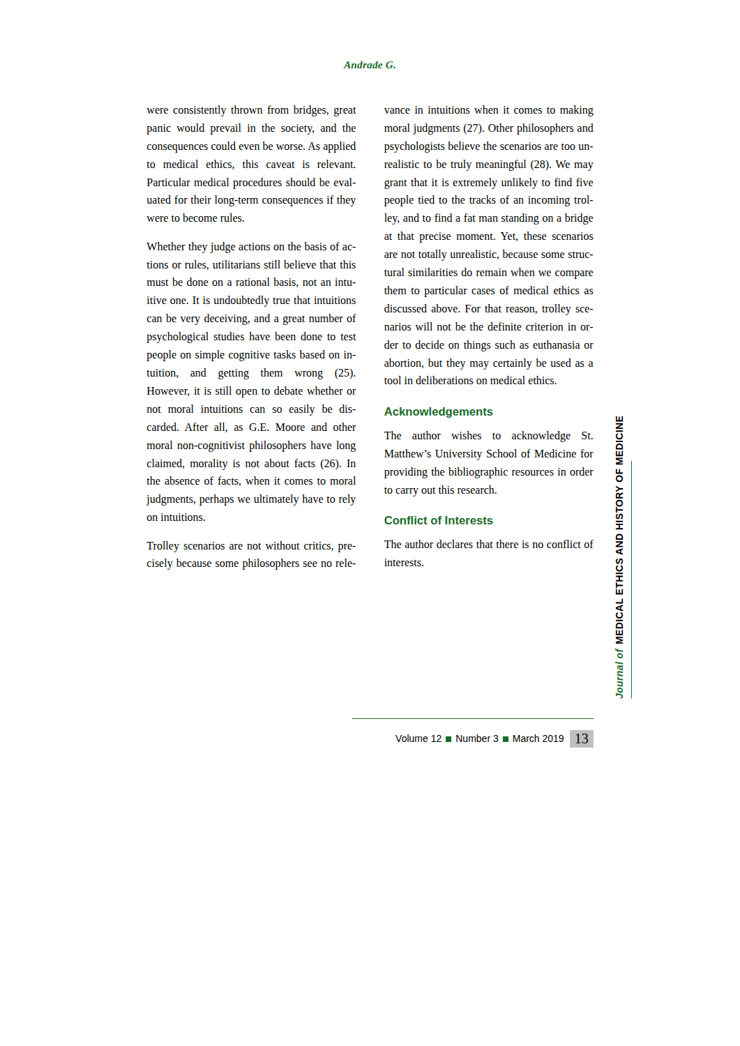Andrade G.
were consistently thrown from bridges, great panic would prevail in the society, and the consequences could even be worse. As applied to medical ethics, this caveat is relevant. Particular medical procedures should be evaluated for their long-term consequences if they were to become rules.
Whether they judge actions on the basis of actions or rules, utilitarians still believe that this must be done on a rational basis, not an intuitive one. It is undoubtedly true that intuitions can be very deceiving, and a great number of psychological studies have been done to test people on simple cognitive tasks based on intuition, and getting them wrong (25). However, it is still open to debate whether or not moral intuitions can so easily be discarded. After all, as G.E. Moore and other moral non-cognitivist philosophers have long claimed, morality is not about facts (26). In the absence of facts, when it comes to moral judgments, perhaps we ultimately have to rely on intuitions.
Trolley scenarios are not without critics, precisely because some philosophers see no relevance in intuitions when it comes to making moral judgments (27). Other philosophers and psychologists believe the scenarios are too unrealistic to be truly meaningful (28). We may grant that it is extremely unlikely to find five people tied to the tracks of an incoming trolley, and to find a fat man standing on a bridge at that precise moment. Yet, these scenarios are not totally unrealistic, because some structural similarities do remain when we compare them to particular cases of medical ethics as discussed above. For that reason, trolley scenarios will not be the definite criterion in order to decide on things such as euthanasia or abortion, but they may certainly be used as a tool in deliberations on medical ethics.
Acknowledgements
The author wishes to acknowledge St. Matthew’s University School of Medicine for providing the bibliographic resources in order to carry out this research.
Conflict of Interests
The author declares that there is no conflict of interests.
Journal of MEDICAL ETHICS AND HISTORY OF MEDICINE
Volume 12 Number 3 March 2019 13